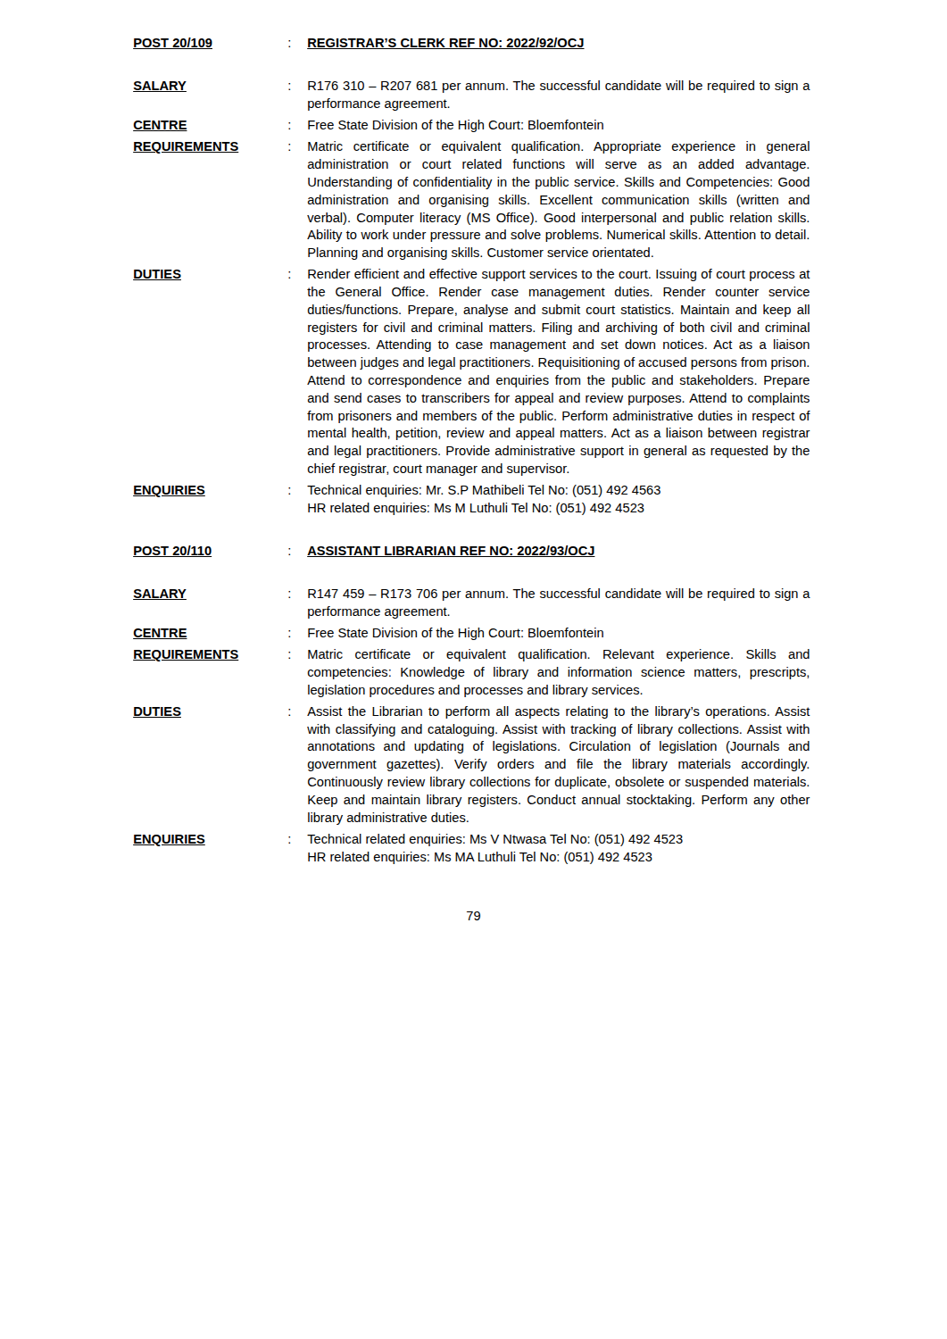| POST 20/109 | : | REGISTRAR’S CLERK REF NO: 2022/92/OCJ |
| SALARY | : | R176 310 – R207 681 per annum. The successful candidate will be required to sign a performance agreement. |
| CENTRE | : | Free State Division of the High Court: Bloemfontein |
| REQUIREMENTS | : | Matric certificate or equivalent qualification. Appropriate experience in general administration or court related functions will serve as an added advantage. Understanding of confidentiality in the public service. Skills and Competencies: Good administration and organising skills. Excellent communication skills (written and verbal). Computer literacy (MS Office). Good interpersonal and public relation skills. Ability to work under pressure and solve problems. Numerical skills. Attention to detail. Planning and organising skills. Customer service orientated. |
| DUTIES | : | Render efficient and effective support services to the court. Issuing of court process at the General Office. Render case management duties. Render counter service duties/functions. Prepare, analyse and submit court statistics. Maintain and keep all registers for civil and criminal matters. Filing and archiving of both civil and criminal processes. Attending to case management and set down notices. Act as a liaison between judges and legal practitioners. Requisitioning of accused persons from prison. Attend to correspondence and enquiries from the public and stakeholders. Prepare and send cases to transcribers for appeal and review purposes. Attend to complaints from prisoners and members of the public. Perform administrative duties in respect of mental health, petition, review and appeal matters. Act as a liaison between registrar and legal practitioners. Provide administrative support in general as requested by the chief registrar, court manager and supervisor. |
| ENQUIRIES | : | Technical enquiries: Mr. S.P Mathibeli Tel No: (051) 492 4563 HR related enquiries: Ms M Luthuli Tel No: (051) 492 4523 |
| POST 20/110 | : | ASSISTANT LIBRARIAN REF NO: 2022/93/OCJ |
| SALARY | : | R147 459 – R173 706 per annum. The successful candidate will be required to sign a performance agreement. |
| CENTRE | : | Free State Division of the High Court: Bloemfontein |
| REQUIREMENTS | : | Matric certificate or equivalent qualification. Relevant experience. Skills and competencies: Knowledge of library and information science matters, prescripts, legislation procedures and processes and library services. |
| DUTIES | : | Assist the Librarian to perform all aspects relating to the library’s operations. Assist with classifying and cataloguing. Assist with tracking of library collections. Assist with annotations and updating of legislations. Circulation of legislation (Journals and government gazettes). Verify orders and file the library materials accordingly. Continuously review library collections for duplicate, obsolete or suspended materials. Keep and maintain library registers. Conduct annual stocktaking. Perform any other library administrative duties. |
| ENQUIRIES | : | Technical related enquiries: Ms V Ntwasa Tel No: (051) 492 4523 HR related enquiries: Ms MA Luthuli Tel No: (051) 492 4523 |
79